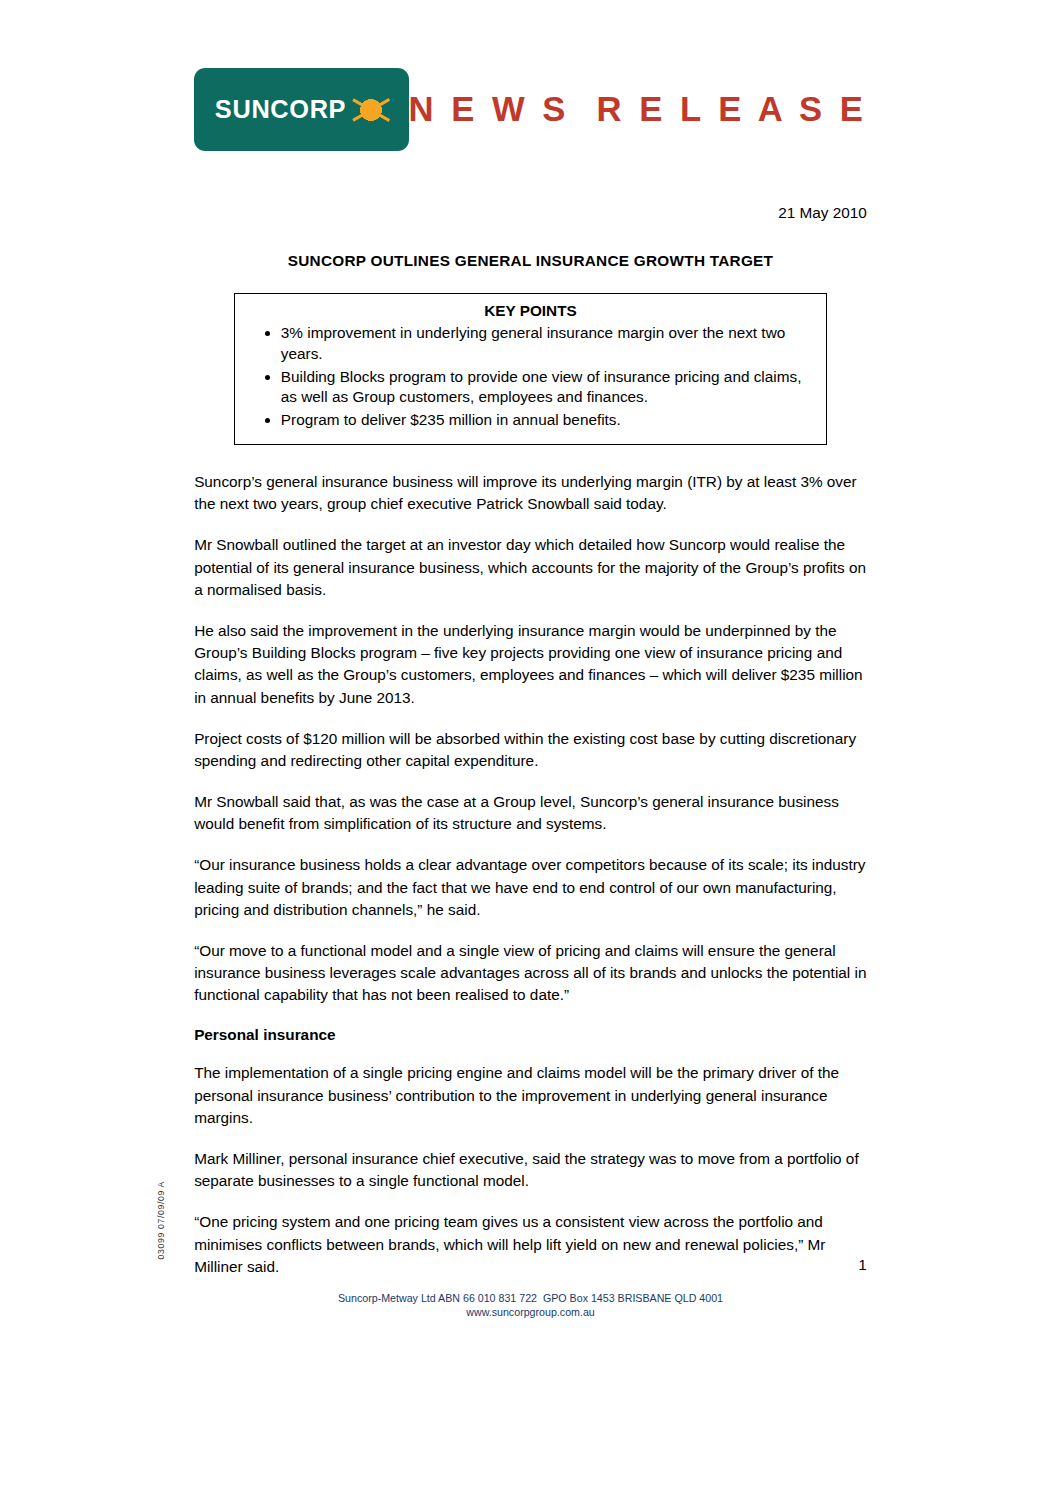SUNCORP
N E W S R E L E A S E
21 May 2010
SUNCORP OUTLINES GENERAL INSURANCE GROWTH TARGET
KEY POINTS
3% improvement in underlying general insurance margin over the next two years.
Building Blocks program to provide one view of insurance pricing and claims, as well as Group customers, employees and finances.
Program to deliver $235 million in annual benefits.
Suncorp’s general insurance business will improve its underlying margin (ITR) by at least 3% over the next two years, group chief executive Patrick Snowball said today.
Mr Snowball outlined the target at an investor day which detailed how Suncorp would realise the potential of its general insurance business, which accounts for the majority of the Group’s profits on a normalised basis.
He also said the improvement in the underlying insurance margin would be underpinned by the Group’s Building Blocks program – five key projects providing one view of insurance pricing and claims, as well as the Group’s customers, employees and finances – which will deliver $235 million in annual benefits by June 2013.
Project costs of $120 million will be absorbed within the existing cost base by cutting discretionary spending and redirecting other capital expenditure.
Mr Snowball said that, as was the case at a Group level, Suncorp’s general insurance business would benefit from simplification of its structure and systems.
“Our insurance business holds a clear advantage over competitors because of its scale; its industry leading suite of brands; and the fact that we have end to end control of our own manufacturing, pricing and distribution channels,” he said.
“Our move to a functional model and a single view of pricing and claims will ensure the general insurance business leverages scale advantages across all of its brands and unlocks the potential in functional capability that has not been realised to date.”
Personal insurance
The implementation of a single pricing engine and claims model will be the primary driver of the personal insurance business’ contribution to the improvement in underlying general insurance margins.
Mark Milliner, personal insurance chief executive, said the strategy was to move from a portfolio of separate businesses to a single functional model.
“One pricing system and one pricing team gives us a consistent view across the portfolio and minimises conflicts between brands, which will help lift yield on new and renewal policies,” Mr Milliner said.
1
03099 07/09/09 A
Suncorp-Metway Ltd ABN 66 010 831 722 GPO Box 1453 BRISBANE QLD 4001
www.suncorpgroup.com.au